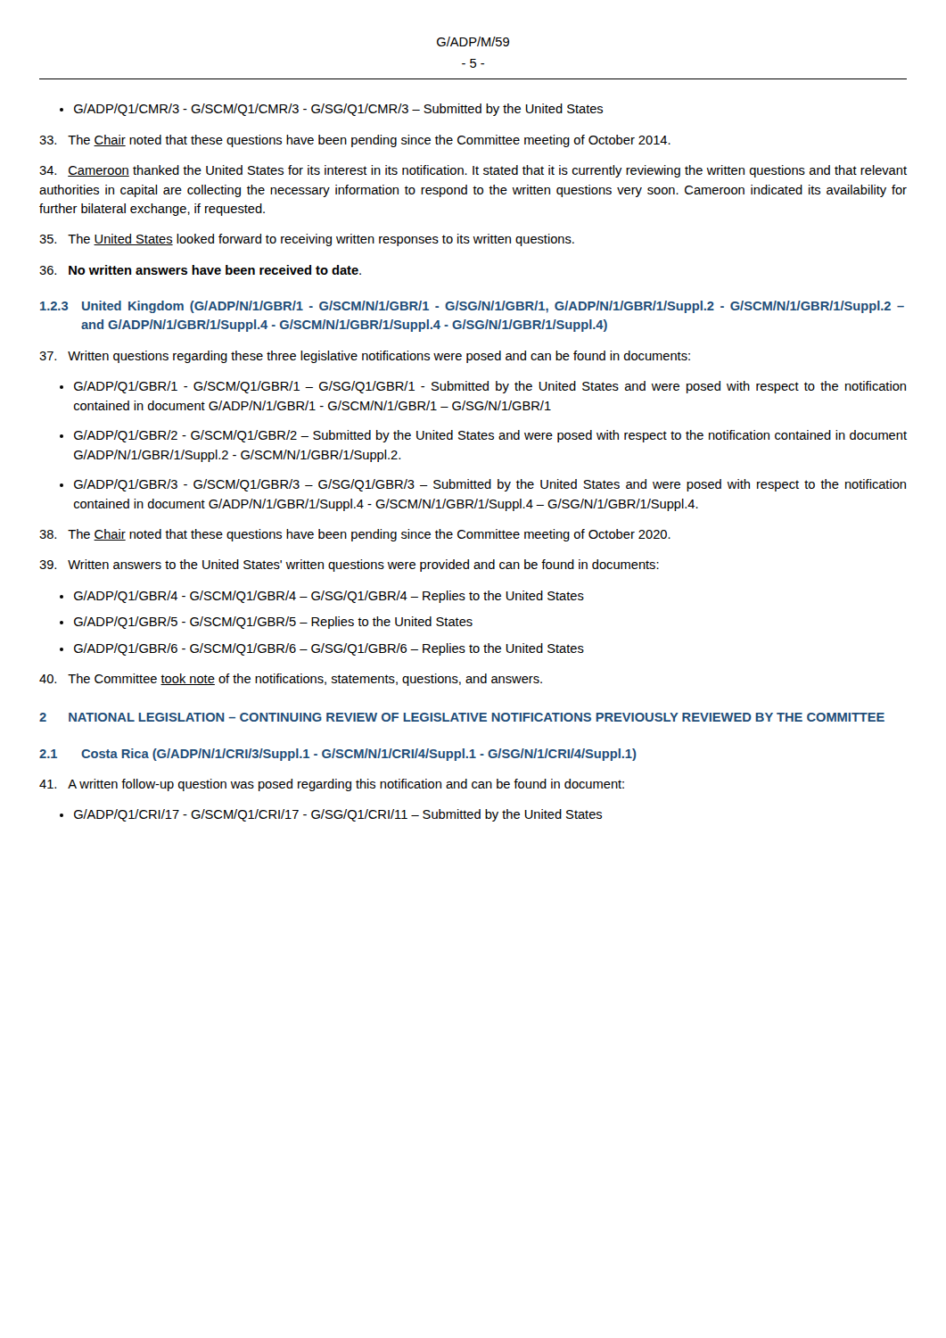G/ADP/M/59
- 5 -
G/ADP/Q1/CMR/3 - G/SCM/Q1/CMR/3 - G/SG/Q1/CMR/3 – Submitted by the United States
33. The Chair noted that these questions have been pending since the Committee meeting of October 2014.
34. Cameroon thanked the United States for its interest in its notification. It stated that it is currently reviewing the written questions and that relevant authorities in capital are collecting the necessary information to respond to the written questions very soon. Cameroon indicated its availability for further bilateral exchange, if requested.
35. The United States looked forward to receiving written responses to its written questions.
36. No written answers have been received to date.
1.2.3 United Kingdom (G/ADP/N/1/GBR/1 - G/SCM/N/1/GBR/1 - G/SG/N/1/GBR/1, G/ADP/N/1/GBR/1/Suppl.2 - G/SCM/N/1/GBR/1/Suppl.2 – and G/ADP/N/1/GBR/1/Suppl.4 - G/SCM/N/1/GBR/1/Suppl.4 - G/SG/N/1/GBR/1/Suppl.4)
37. Written questions regarding these three legislative notifications were posed and can be found in documents:
G/ADP/Q1/GBR/1 - G/SCM/Q1/GBR/1 – G/SG/Q1/GBR/1 - Submitted by the United States and were posed with respect to the notification contained in document G/ADP/N/1/GBR/1 - G/SCM/N/1/GBR/1 – G/SG/N/1/GBR/1
G/ADP/Q1/GBR/2 - G/SCM/Q1/GBR/2 – Submitted by the United States and were posed with respect to the notification contained in document G/ADP/N/1/GBR/1/Suppl.2 - G/SCM/N/1/GBR/1/Suppl.2.
G/ADP/Q1/GBR/3 - G/SCM/Q1/GBR/3 – G/SG/Q1/GBR/3 – Submitted by the United States and were posed with respect to the notification contained in document G/ADP/N/1/GBR/1/Suppl.4 - G/SCM/N/1/GBR/1/Suppl.4 – G/SG/N/1/GBR/1/Suppl.4.
38. The Chair noted that these questions have been pending since the Committee meeting of October 2020.
39. Written answers to the United States' written questions were provided and can be found in documents:
G/ADP/Q1/GBR/4 - G/SCM/Q1/GBR/4 – G/SG/Q1/GBR/4 – Replies to the United States
G/ADP/Q1/GBR/5 - G/SCM/Q1/GBR/5 – Replies to the United States
G/ADP/Q1/GBR/6 - G/SCM/Q1/GBR/6 – G/SG/Q1/GBR/6 – Replies to the United States
40. The Committee took note of the notifications, statements, questions, and answers.
2 NATIONAL LEGISLATION – CONTINUING REVIEW OF LEGISLATIVE NOTIFICATIONS PREVIOUSLY REVIEWED BY THE COMMITTEE
2.1 Costa Rica (G/ADP/N/1/CRI/3/Suppl.1 - G/SCM/N/1/CRI/4/Suppl.1 - G/SG/N/1/CRI/4/Suppl.1)
41. A written follow-up question was posed regarding this notification and can be found in document:
G/ADP/Q1/CRI/17 - G/SCM/Q1/CRI/17 - G/SG/Q1/CRI/11 – Submitted by the United States